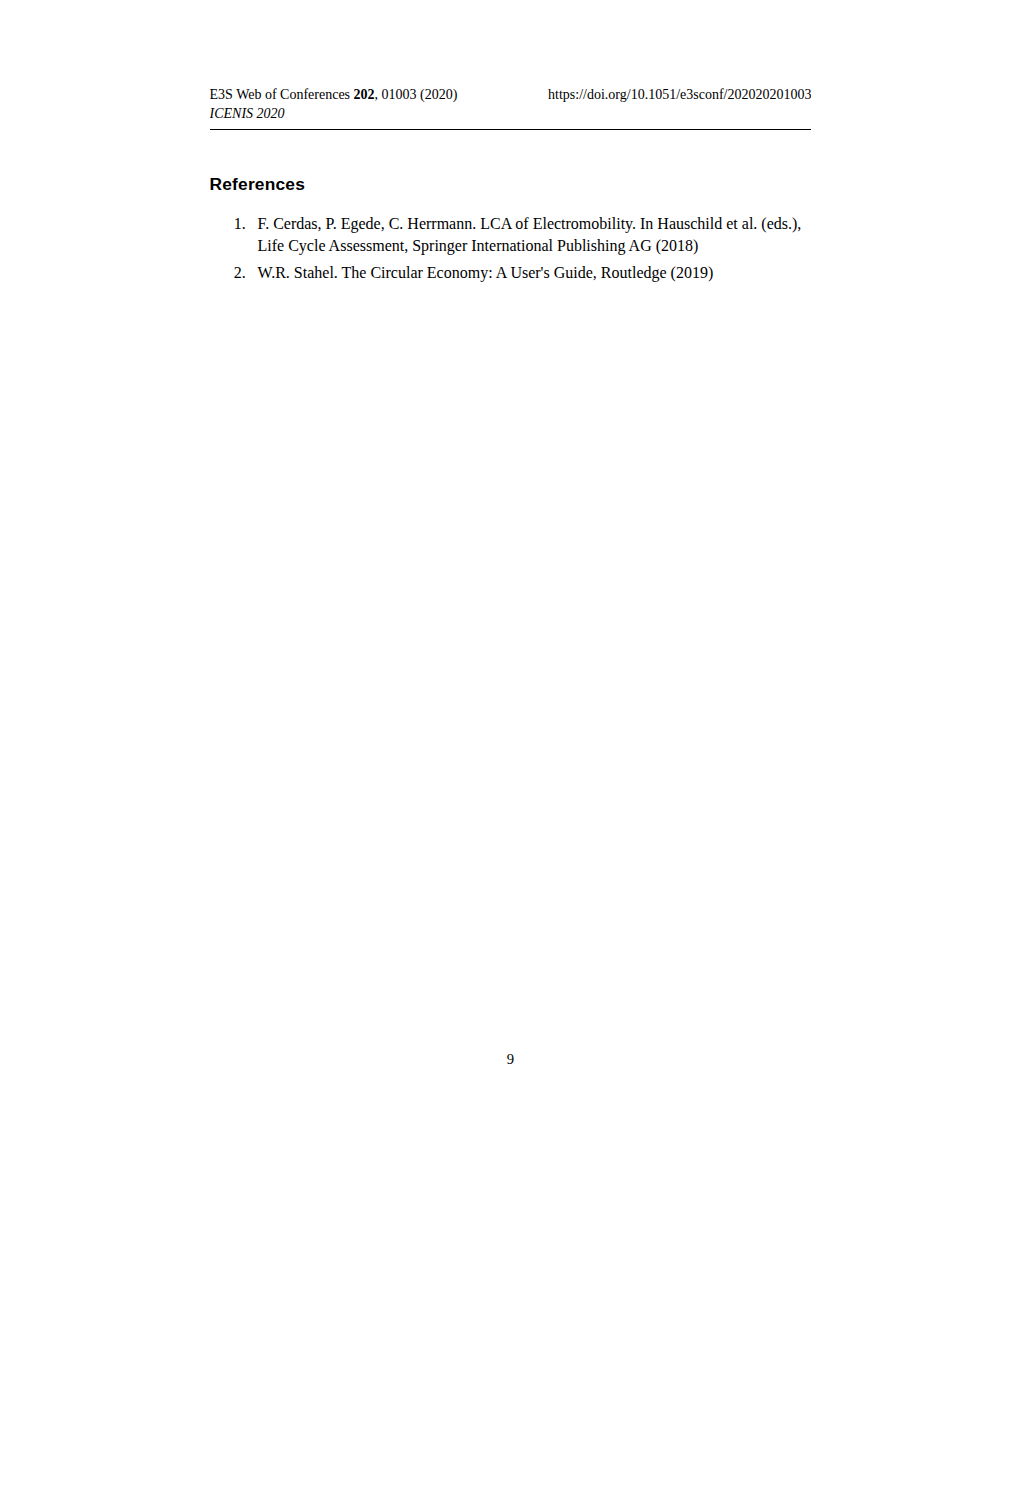E3S Web of Conferences 202, 01003 (2020)
ICENIS 2020
https://doi.org/10.1051/e3sconf/202020201003
References
F. Cerdas, P. Egede, C. Herrmann. LCA of Electromobility. In Hauschild et al. (eds.), Life Cycle Assessment, Springer International Publishing AG (2018)
W.R. Stahel. The Circular Economy: A User's Guide, Routledge (2019)
9